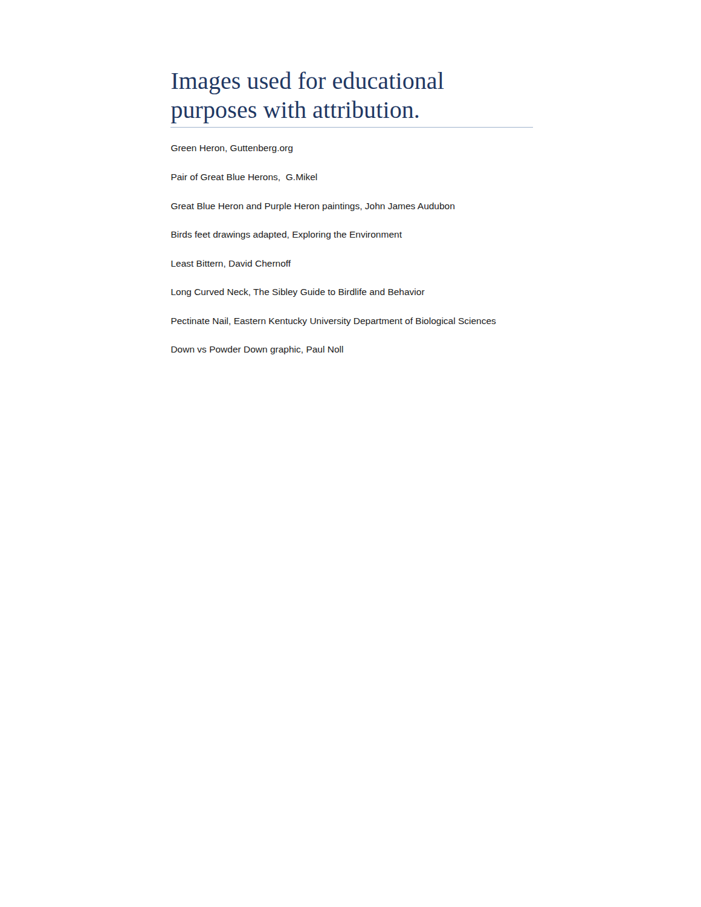Images used for educational purposes with attribution.
Green Heron, Guttenberg.org
Pair of Great Blue Herons, G.Mikel
Great Blue Heron and Purple Heron paintings, John James Audubon
Birds feet drawings adapted, Exploring the Environment
Least Bittern, David Chernoff
Long Curved Neck, The Sibley Guide to Birdlife and Behavior
Pectinate Nail, Eastern Kentucky University Department of Biological Sciences
Down vs Powder Down graphic, Paul Noll